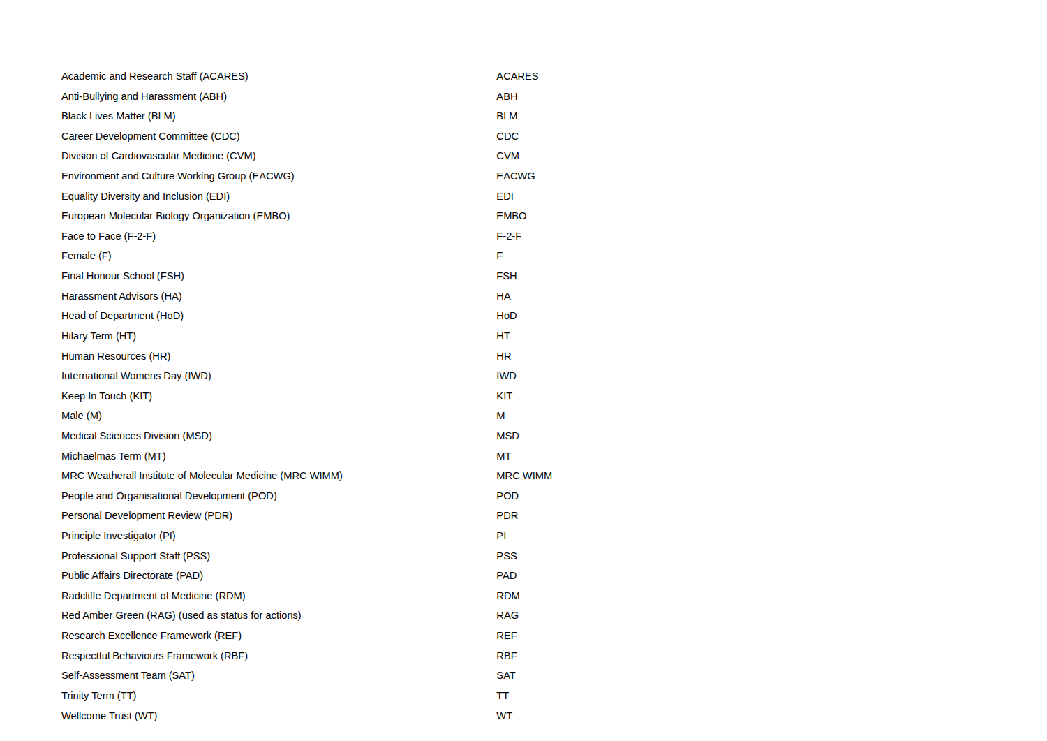| Academic and Research Staff (ACARES) | ACARES |
| Anti-Bullying and Harassment (ABH) | ABH |
| Black Lives Matter (BLM) | BLM |
| Career Development Committee (CDC) | CDC |
| Division of Cardiovascular Medicine (CVM) | CVM |
| Environment and Culture Working Group (EACWG) | EACWG |
| Equality Diversity and Inclusion (EDI) | EDI |
| European Molecular Biology Organization (EMBO) | EMBO |
| Face to Face (F-2-F) | F-2-F |
| Female (F) | F |
| Final Honour School (FSH) | FSH |
| Harassment Advisors (HA) | HA |
| Head of Department (HoD) | HoD |
| Hilary Term (HT) | HT |
| Human Resources (HR) | HR |
| International Womens Day (IWD) | IWD |
| Keep In Touch (KIT) | KIT |
| Male (M) | M |
| Medical Sciences Division (MSD) | MSD |
| Michaelmas Term (MT) | MT |
| MRC Weatherall Institute of Molecular Medicine (MRC WIMM) | MRC WIMM |
| People and Organisational Development (POD) | POD |
| Personal Development Review (PDR) | PDR |
| Principle Investigator (PI) | PI |
| Professional Support Staff (PSS) | PSS |
| Public Affairs Directorate (PAD) | PAD |
| Radcliffe Department of Medicine (RDM) | RDM |
| Red Amber Green (RAG) (used as status for actions) | RAG |
| Research Excellence Framework (REF) | REF |
| Respectful Behaviours Framework (RBF) | RBF |
| Self-Assessment Team (SAT) | SAT |
| Trinity Term (TT) | TT |
| Wellcome Trust (WT) | WT |